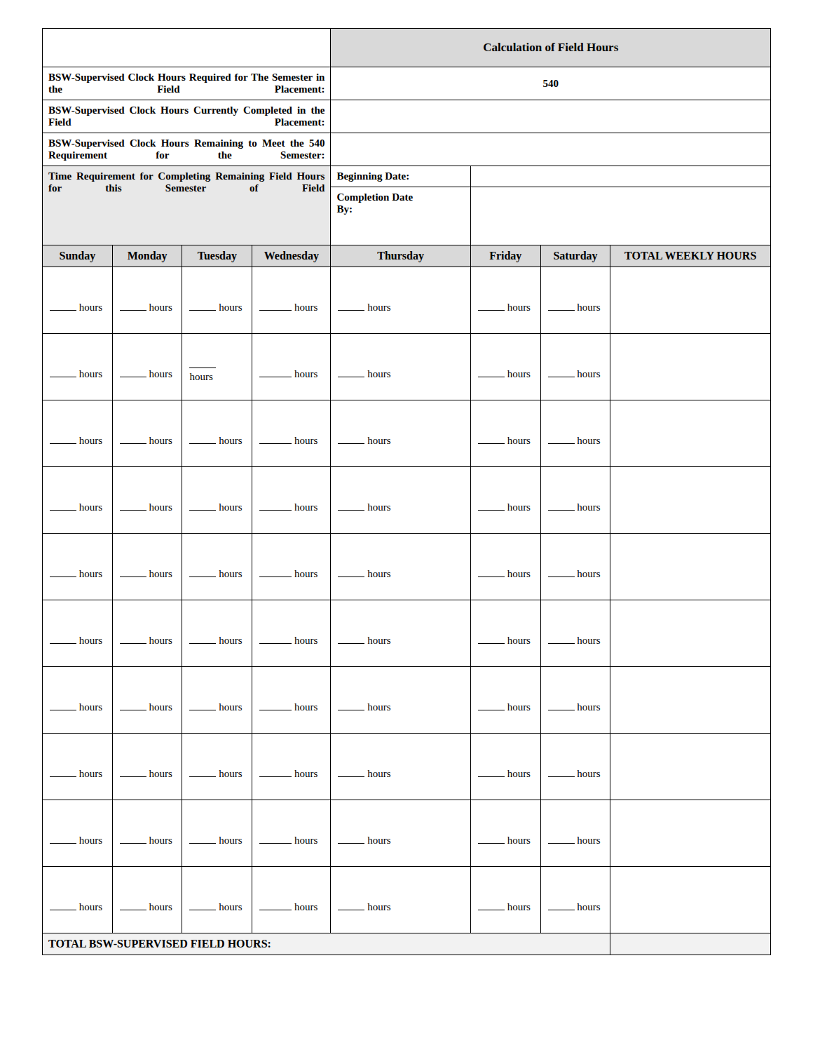| | Calculation of Field Hours |
| BSW-Supervised Clock Hours Required for The Semester in the Field Placement: | 540 |
| BSW-Supervised Clock Hours Currently Completed in the Field Placement: | |
| BSW-Supervised Clock Hours Remaining to Meet the 540 Requirement for the Semester: | |
| Time Requirement for Completing Remaining Field Hours for this Semester of Field | Beginning Date: | |
| Completion Date By: | |
| Sunday | Monday | Tuesday | Wednesday | Thursday | Friday | Saturday | TOTAL WEEKLY HOURS |
| hours | hours | hours | hours | hours | hours | hours | |
| hours | hours | hours | hours | hours | hours | hours | |
| hours | hours | hours | hours | hours | hours | hours | |
| hours | hours | hours | hours | hours | hours | hours | |
| hours | hours | hours | hours | hours | hours | hours | |
| hours | hours | hours | hours | hours | hours | hours | |
| hours | hours | hours | hours | hours | hours | hours | |
| hours | hours | hours | hours | hours | hours | hours | |
| hours | hours | hours | hours | hours | hours | hours | |
| hours | hours | hours | hours | hours | hours | hours | |
| TOTAL BSW-SUPERVISED FIELD HOURS: | |